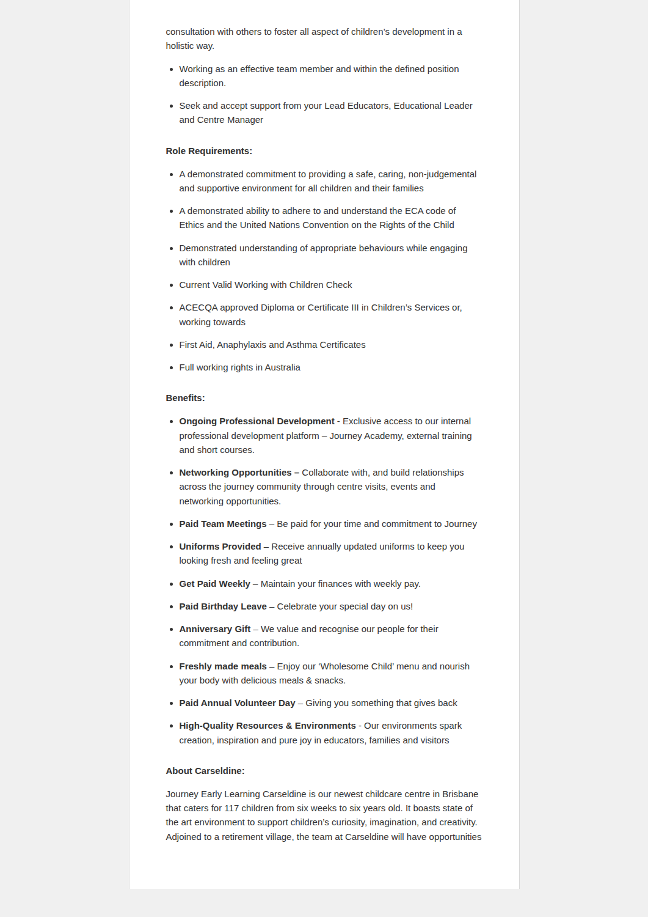consultation with others to foster all aspect of children’s development in a holistic way.
Working as an effective team member and within the defined position description.
Seek and accept support from your Lead Educators, Educational Leader and Centre Manager
Role Requirements:
A demonstrated commitment to providing a safe, caring, non-judgemental and supportive environment for all children and their families
A demonstrated ability to adhere to and understand the ECA code of Ethics and the United Nations Convention on the Rights of the Child
Demonstrated understanding of appropriate behaviours while engaging with children
Current Valid Working with Children Check
ACECQA approved Diploma or Certificate III in Children’s Services or, working towards
First Aid, Anaphylaxis and Asthma Certificates
Full working rights in Australia
Benefits:
Ongoing Professional Development - Exclusive access to our internal professional development platform – Journey Academy, external training and short courses.
Networking Opportunities – Collaborate with, and build relationships across the journey community through centre visits, events and networking opportunities.
Paid Team Meetings – Be paid for your time and commitment to Journey
Uniforms Provided – Receive annually updated uniforms to keep you looking fresh and feeling great
Get Paid Weekly – Maintain your finances with weekly pay.
Paid Birthday Leave – Celebrate your special day on us!
Anniversary Gift – We value and recognise our people for their commitment and contribution.
Freshly made meals – Enjoy our ‘Wholesome Child’ menu and nourish your body with delicious meals & snacks.
Paid Annual Volunteer Day – Giving you something that gives back
High-Quality Resources & Environments - Our environments spark creation, inspiration and pure joy in educators, families and visitors
About Carseldine:
Journey Early Learning Carseldine is our newest childcare centre in Brisbane that caters for 117 children from six weeks to six years old. It boasts state of the art environment to support children’s curiosity, imagination, and creativity. Adjoined to a retirement village, the team at Carseldine will have opportunities